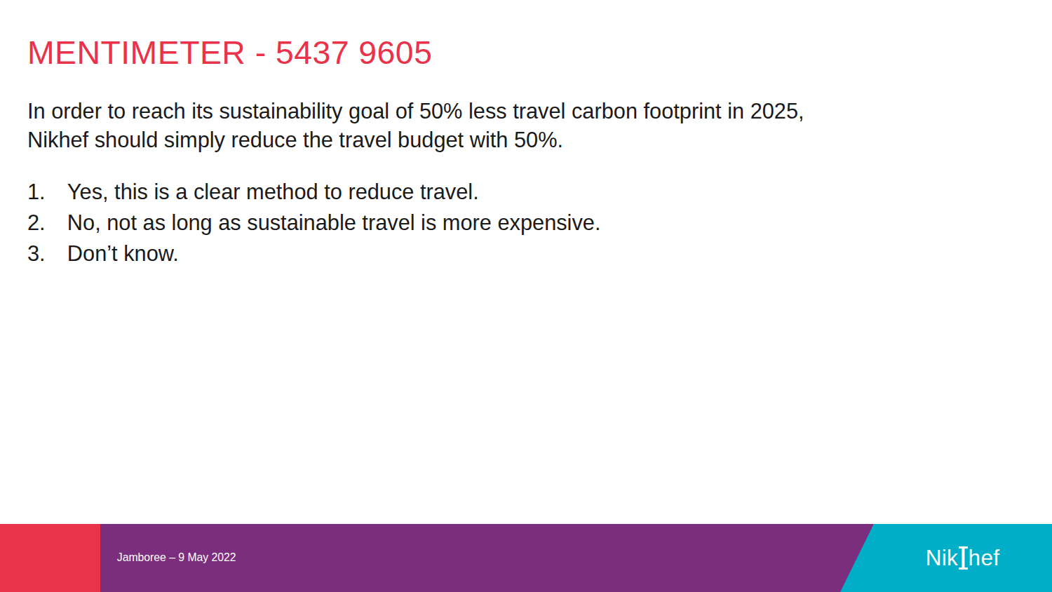MENTIMETER - 5437 9605
In order to reach its sustainability goal of 50% less travel carbon footprint in 2025, Nikhef should simply reduce the travel budget with 50%.
Yes, this is a clear method to reduce travel.
No, not as long as sustainable travel is more expensive.
Don’t know.
Jamboree – 9 May 2022
Nik hef